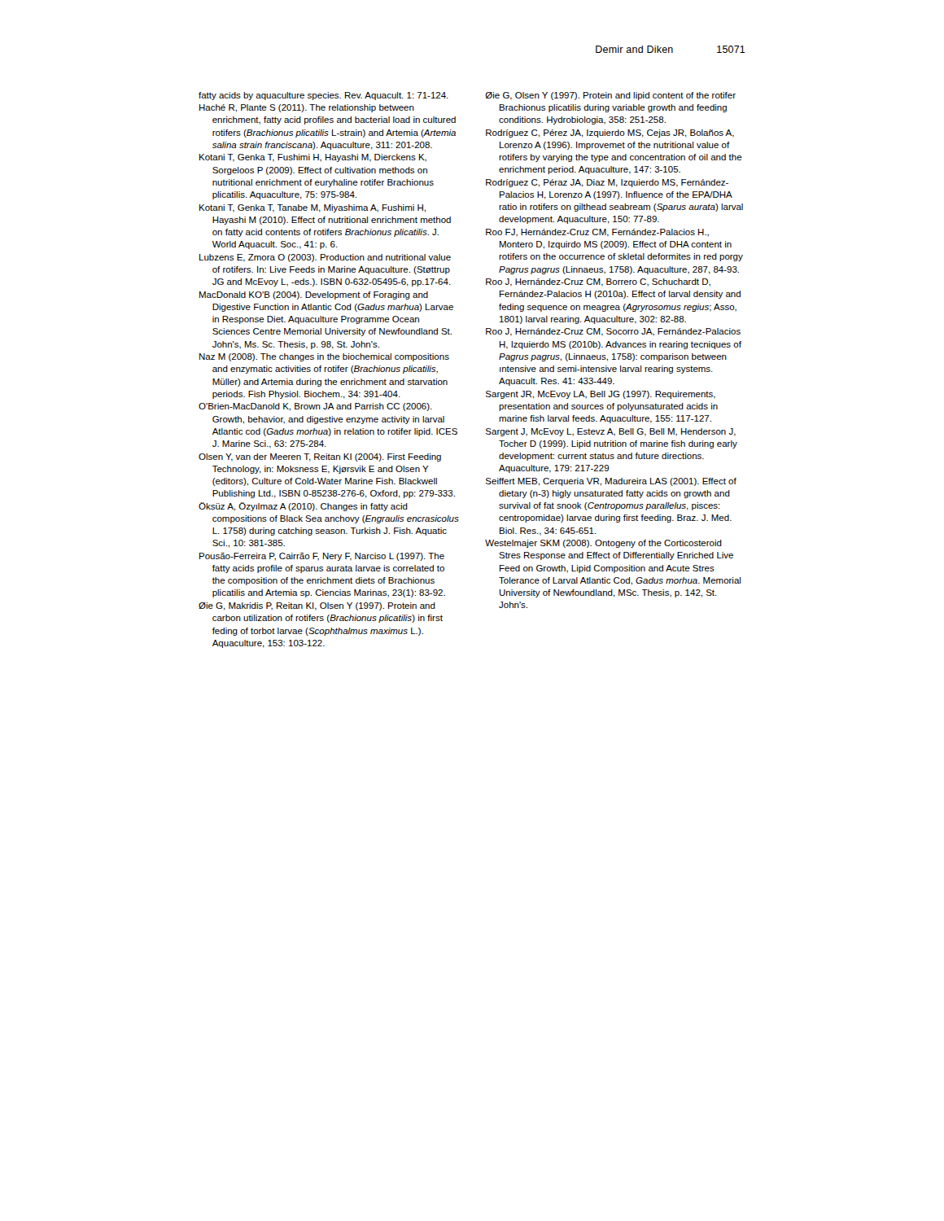Demir and Diken 15071
fatty acids by aquaculture species. Rev. Aquacult. 1: 71-124.
Haché R, Plante S (2011). The relationship between enrichment, fatty acid profiles and bacterial load in cultured rotifers (Brachionus plicatilis L-strain) and Artemia (Artemia salina strain franciscana). Aquaculture, 311: 201-208.
Kotani T, Genka T, Fushimi H, Hayashi M, Dierckens K, Sorgeloos P (2009). Effect of cultivation methods on nutritional enrichment of euryhaline rotifer Brachionus plicatilis. Aquaculture, 75: 975-984.
Kotani T, Genka T, Tanabe M, Miyashima A, Fushimi H, Hayashi M (2010). Effect of nutritional enrichment method on fatty acid contents of rotifers Brachionus plicatilis. J. World Aquacult. Soc., 41: p. 6.
Lubzens E, Zmora O (2003). Production and nutritional value of rotifers. In: Live Feeds in Marine Aquaculture. (Støttrup JG and McEvoy L, -eds.). ISBN 0-632-05495-6, pp.17-64.
MacDonald KO'B (2004). Development of Foraging and Digestive Function in Atlantic Cod (Gadus marhua) Larvae in Response Diet. Aquaculture Programme Ocean Sciences Centre Memorial University of Newfoundland St. John's, Ms. Sc. Thesis, p. 98, St. John's.
Naz M (2008). The changes in the biochemical compositions and enzymatic activities of rotifer (Brachionus plicatilis, Müller) and Artemia during the enrichment and starvation periods. Fish Physiol. Biochem., 34: 391-404.
O'Brien-MacDanold K, Brown JA and Parrish CC (2006). Growth, behavior, and digestive enzyme activity in larval Atlantic cod (Gadus morhua) in relation to rotifer lipid. ICES J. Marine Sci., 63: 275-284.
Olsen Y, van der Meeren T, Reitan KI (2004). First Feeding Technology, in: Moksness E, Kjørsvik E and Olsen Y (editors), Culture of Cold-Water Marine Fish. Blackwell Publishing Ltd., ISBN 0-85238-276-6, Oxford, pp: 279-333.
Öksüz A, Özyılmaz A (2010). Changes in fatty acid compositions of Black Sea anchovy (Engraulis encrasicolus L. 1758) during catching season. Turkish J. Fish. Aquatic Sci., 10: 381-385.
Pousão-Ferreira P, Cairrão F, Nery F, Narciso L (1997). The fatty acids profile of sparus aurata larvae is correlated to the composition of the enrichment diets of Brachionus plicatilis and Artemia sp. Ciencias Marinas, 23(1): 83-92.
Øie G, Makridis P, Reitan KI, Olsen Y (1997). Protein and carbon utilization of rotifers (Brachionus plicatilis) in first feding of torbot larvae (Scophthalmus maximus L.). Aquaculture, 153: 103-122.
Øie G, Olsen Y (1997). Protein and lipid content of the rotifer Brachionus plicatilis during variable growth and feeding conditions. Hydrobiologia, 358: 251-258.
Rodríguez C, Pérez JA, Izquierdo MS, Cejas JR, Bolaños A, Lorenzo A (1996). Improvemet of the nutritional value of rotifers by varying the type and concentration of oil and the enrichment period. Aquaculture, 147: 3-105.
Rodríguez C, Péraz JA, Diaz M, Izquierdo MS, Fernández-Palacios H, Lorenzo A (1997). Influence of the EPA/DHA ratio in rotifers on gilthead seabream (Sparus aurata) larval development. Aquaculture, 150: 77-89.
Roo FJ, Hernández-Cruz CM, Fernández-Palacios H., Montero D, Izquirdo MS (2009). Effect of DHA content in rotifers on the occurrence of skletal deformites in red porgy Pagrus pagrus (Linnaeus, 1758). Aquaculture, 287, 84-93.
Roo J, Hernández-Cruz CM, Borrero C, Schuchardt D, Fernández-Palacios H (2010a). Effect of larval density and feding sequence on meagrea (Agryrosomus regius; Asso, 1801) larval rearing. Aquaculture, 302: 82-88.
Roo J, Hernández-Cruz CM, Socorro JA, Fernández-Palacios H, Izquierdo MS (2010b). Advances in rearing tecniques of Pagrus pagrus, (Linnaeus, 1758): comparison between ıntensive and semi-intensive larval rearing systems. Aquacult. Res. 41: 433-449.
Sargent JR, McEvoy LA, Bell JG (1997). Requirements, presentation and sources of polyunsaturated acids in marine fish larval feeds. Aquaculture, 155: 117-127.
Sargent J, McEvoy L, Estevz A, Bell G, Bell M, Henderson J, Tocher D (1999). Lipid nutrition of marine fish during early development: current status and future directions. Aquaculture, 179: 217-229
Seiffert MEB, Cerqueria VR, Madureira LAS (2001). Effect of dietary (n-3) higly unsaturated fatty acids on growth and survival of fat snook (Centropomus parallelus, pisces: centropomidae) larvae during first feeding. Braz. J. Med. Biol. Res., 34: 645-651.
Westelmajer SKM (2008). Ontogeny of the Corticosteroid Stres Response and Effect of Differentially Enriched Live Feed on Growth, Lipid Composition and Acute Stres Tolerance of Larval Atlantic Cod, Gadus morhua. Memorial University of Newfoundland, MSc. Thesis, p. 142, St. John's.